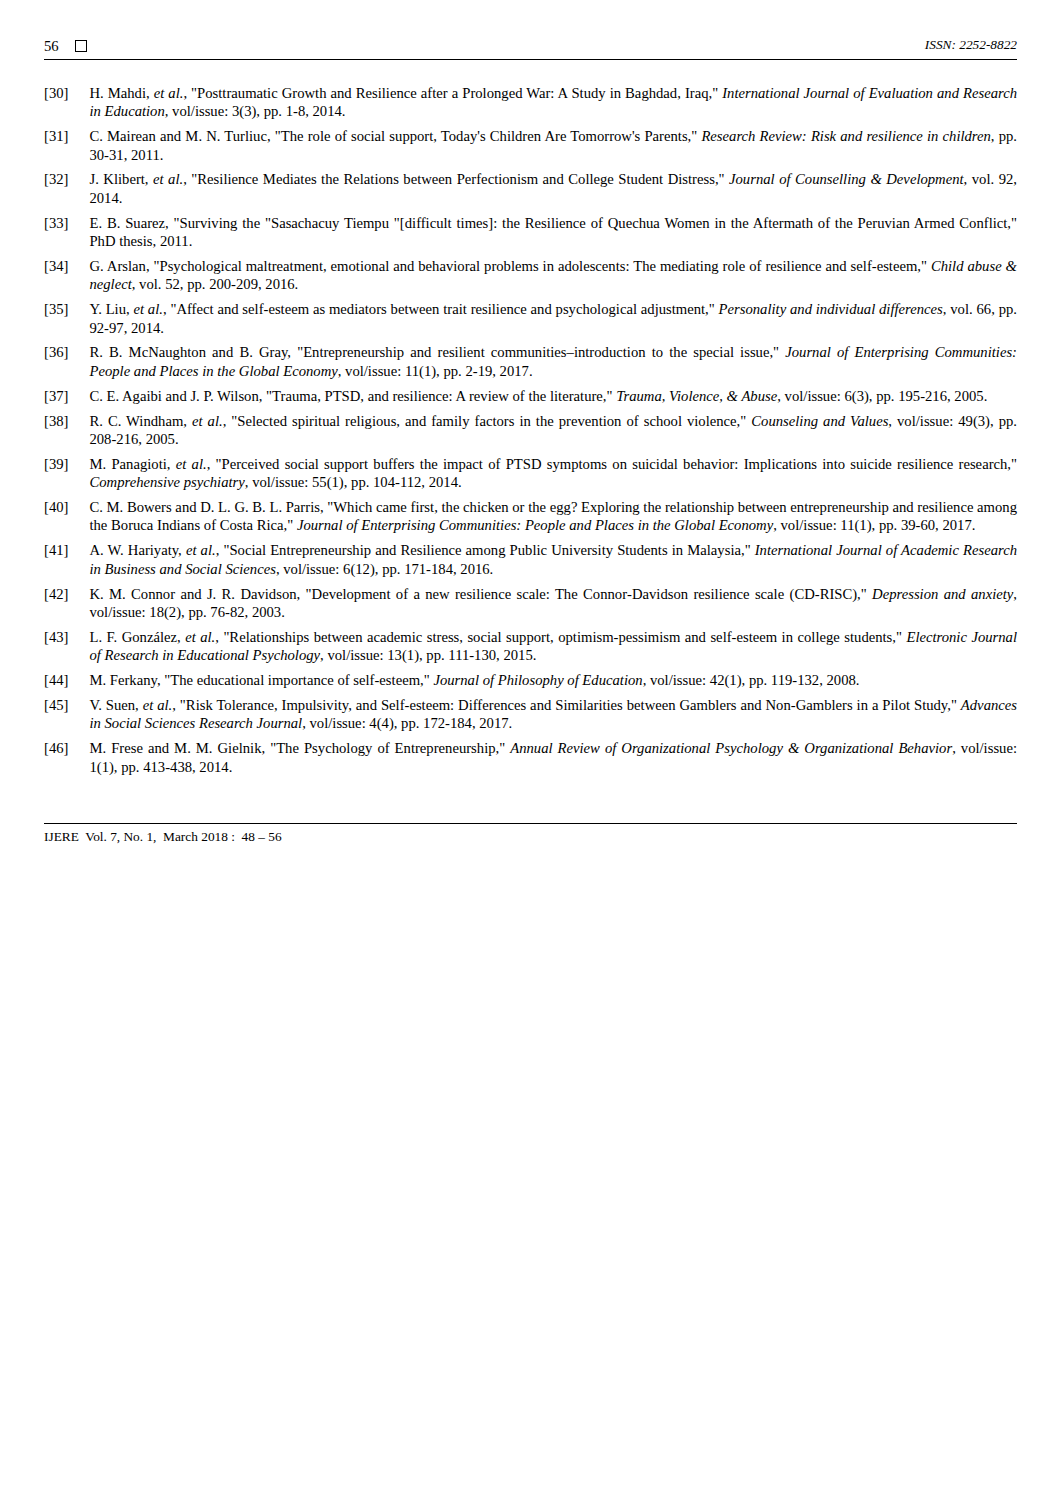56
ISSN: 2252-8822
[30] H. Mahdi, et al., "Posttraumatic Growth and Resilience after a Prolonged War: A Study in Baghdad, Iraq," International Journal of Evaluation and Research in Education, vol/issue: 3(3), pp. 1-8, 2014.
[31] C. Mairean and M. N. Turliuc, "The role of social support, Today's Children Are Tomorrow's Parents," Research Review: Risk and resilience in children, pp. 30-31, 2011.
[32] J. Klibert, et al., "Resilience Mediates the Relations between Perfectionism and College Student Distress," Journal of Counselling & Development, vol. 92, 2014.
[33] E. B. Suarez, "Surviving the "Sasachacuy Tiempu "[difficult times]: the Resilience of Quechua Women in the Aftermath of the Peruvian Armed Conflict," PhD thesis, 2011.
[34] G. Arslan, "Psychological maltreatment, emotional and behavioral problems in adolescents: The mediating role of resilience and self-esteem," Child abuse & neglect, vol. 52, pp. 200-209, 2016.
[35] Y. Liu, et al., "Affect and self-esteem as mediators between trait resilience and psychological adjustment," Personality and individual differences, vol. 66, pp. 92-97, 2014.
[36] R. B. McNaughton and B. Gray, "Entrepreneurship and resilient communities–introduction to the special issue," Journal of Enterprising Communities: People and Places in the Global Economy, vol/issue: 11(1), pp. 2-19, 2017.
[37] C. E. Agaibi and J. P. Wilson, "Trauma, PTSD, and resilience: A review of the literature," Trauma, Violence, & Abuse, vol/issue: 6(3), pp. 195-216, 2005.
[38] R. C. Windham, et al., "Selected spiritual religious, and family factors in the prevention of school violence," Counseling and Values, vol/issue: 49(3), pp. 208-216, 2005.
[39] M. Panagioti, et al., "Perceived social support buffers the impact of PTSD symptoms on suicidal behavior: Implications into suicide resilience research," Comprehensive psychiatry, vol/issue: 55(1), pp. 104-112, 2014.
[40] C. M. Bowers and D. L. G. B. L. Parris, "Which came first, the chicken or the egg? Exploring the relationship between entrepreneurship and resilience among the Boruca Indians of Costa Rica," Journal of Enterprising Communities: People and Places in the Global Economy, vol/issue: 11(1), pp. 39-60, 2017.
[41] A. W. Hariyaty, et al., "Social Entrepreneurship and Resilience among Public University Students in Malaysia," International Journal of Academic Research in Business and Social Sciences, vol/issue: 6(12), pp. 171-184, 2016.
[42] K. M. Connor and J. R. Davidson, "Development of a new resilience scale: The Connor‐Davidson resilience scale (CD‐RISC)," Depression and anxiety, vol/issue: 18(2), pp. 76-82, 2003.
[43] L. F. González, et al., "Relationships between academic stress, social support, optimism-pessimism and self-esteem in college students," Electronic Journal of Research in Educational Psychology, vol/issue: 13(1), pp. 111-130, 2015.
[44] M. Ferkany, "The educational importance of self-esteem," Journal of Philosophy of Education, vol/issue: 42(1), pp. 119-132, 2008.
[45] V. Suen, et al., "Risk Tolerance, Impulsivity, and Self-esteem: Differences and Similarities between Gamblers and Non-Gamblers in a Pilot Study," Advances in Social Sciences Research Journal, vol/issue: 4(4), pp. 172-184, 2017.
[46] M. Frese and M. M. Gielnik, "The Psychology of Entrepreneurship," Annual Review of Organizational Psychology & Organizational Behavior, vol/issue: 1(1), pp. 413-438, 2014.
IJERE Vol. 7, No. 1, March 2018 : 48 – 56